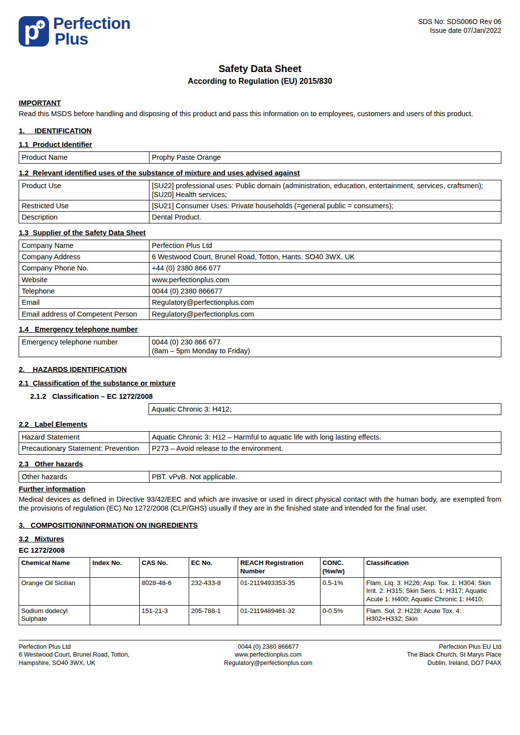p +
Perfection Plus
SDS No: SDS006O Rev 06
Issue date 07/Jan/2022
Safety Data Sheet
According to Regulation (EU) 2015/830
IMPORTANT
Read this MSDS before handling and disposing of this product and pass this information on to employees, customers and users of this product.
1. IDENTIFICATION
1.1 Product Identifier
| Product Name | Prophy Paste Orange |
1.2 Relevant identified uses of the substance of mixture and uses advised against
| Product Use | [SU22] professional uses: Public domain (administration, education, entertainment, services, craftsmen); [SU20] Health services; |
| Restricted Use | [SU21] Consumer Uses: Private households (=general public = consumers); |
| Description | Dental Product. |
1.3 Supplier of the Safety Data Sheet
| Company Name | Perfection Plus Ltd |
| Company Address | 6 Westwood Court, Brunel Road, Totton, Hants. SO40 3WX. UK |
| Company Phone No. | +44 (0) 2380 866 677 |
| Website | www.perfectionplus.com |
| Telephone | 0044 (0) 2380 866677 |
| Email | Regulatory@perfectionplus.com |
| Email address of Competent Person | Regulatory@perfectionplus.com |
1.4 Emergency telephone number
| Emergency telephone number | 0044 (0) 230 866 677 (8am – 5pm Monday to Friday) |
2. HAZARDS IDENTIFICATION
2.1 Classification of the substance or mixture
2.1.2 Classification – EC 1272/2008
| | Aquatic Chronic 3: H412; |
2.2 Label Elements
| Hazard Statement | Aquatic Chronic 3: H12 – Harmful to aquatic life with long lasting effects. |
| Precautionary Statement: Prevention | P273 – Avoid release to the environment. |
2.3 Other hazards
| Other hazards | PBT. vPvB. Not applicable. |
Further information
Medical devices as defined in Directive 93/42/EEC and which are invasive or used in direct physical contact with the human body, are exempted from the provisions of regulation (EC) No 1272/2008 (CLP/GHS) usually if they are in the finished state and intended for the final user.
3. COMPOSITION/INFORMATION ON INGREDIENTS
3.2 Mixtures
EC 1272/2008
| Chemical Name | Index No. | CAS No. | EC No. | REACH Registration Number | CONC. (%w/w) | Classification |
| --- | --- | --- | --- | --- | --- | --- |
| Orange Oil Sicilian | | 8028-48-6 | 232-433-8 | 01-2119493353-35 | 0.5-1% | Flam. Liq. 3: H226; Asp. Tox. 1: H304; Skin Irrit. 2: H315; Skin Sens. 1: H317; Aquatic Acute 1: H400; Aquatic Chronic 1: H410; |
| Sodium dodecyl Sulphate | | 151-21-3 | 205-788-1 | 01-2119489461-32 | 0-0.5% | Flam. Sol. 2: H228; Acute Tox. 4: H302+H332; Skin |
Perfection Plus Ltd
6 Westwood Court, Brunel Road, Totton,
Hampshire, SO40 3WX, UK
0044 (0) 2380 866677
www.perfectionplus.com
Regulatory@perfectionplus.com
Perfection Plus EU Ltd
The Black Church, St Marys Place
Dublin, Ireland, DO7 P4AX